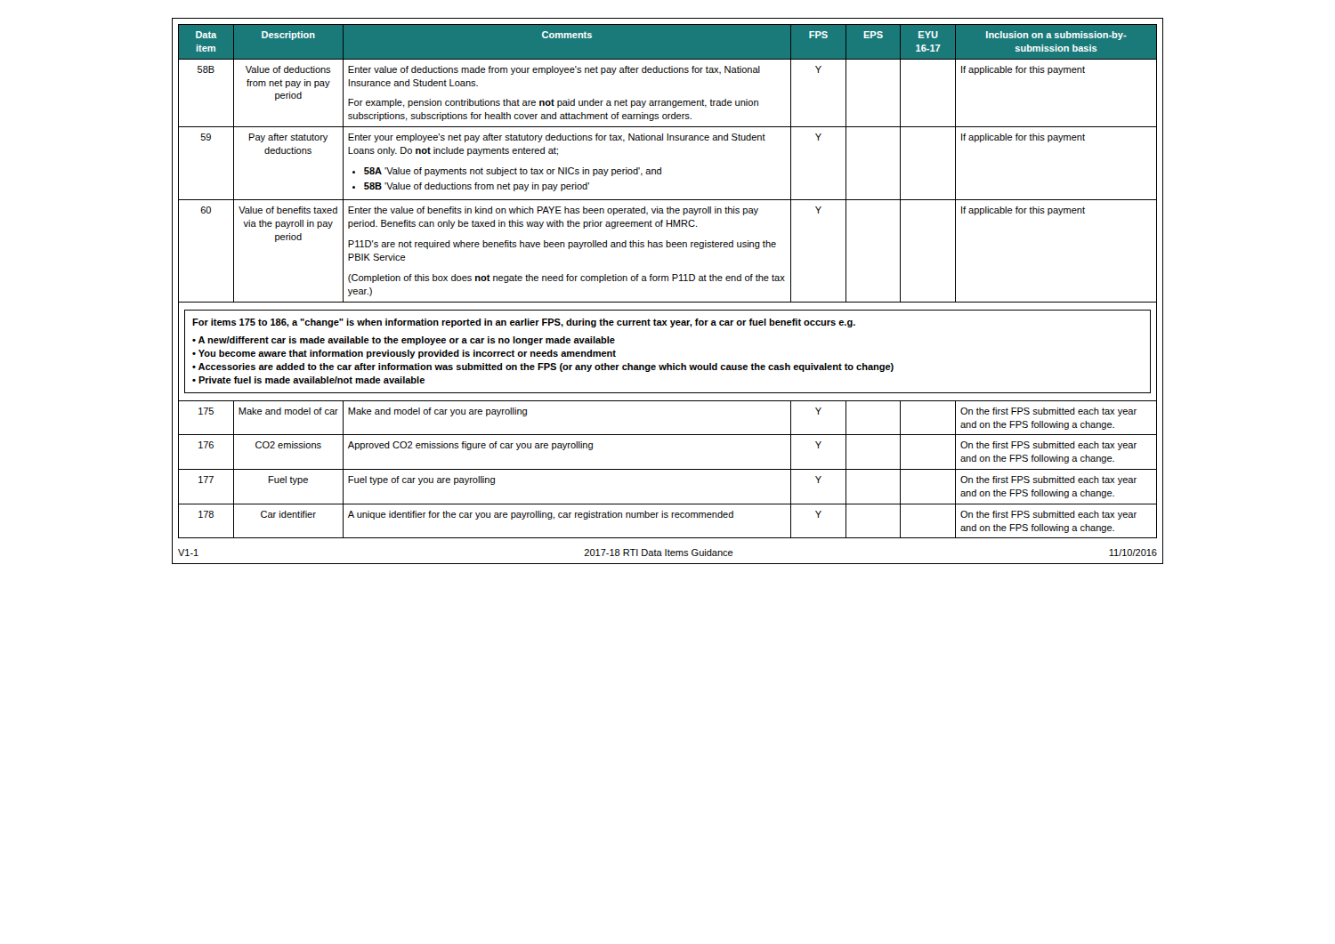| Data item | Description | Comments | FPS | EPS | EYU 16-17 | Inclusion on a submission-by- submission basis |
| --- | --- | --- | --- | --- | --- | --- |
| 58B | Value of deductions from net pay in pay period | Enter value of deductions made from your employee's net pay after deductions for tax, National Insurance and Student Loans. For example, pension contributions that are not paid under a net pay arrangement, trade union subscriptions, subscriptions for health cover and attachment of earnings orders. | Y | | | If applicable for this payment |
| 59 | Pay after statutory deductions | Enter your employee's net pay after statutory deductions for tax, National Insurance and Student Loans only. Do not include payments entered at; 58A 'Value of payments not subject to tax or NICs in pay period', and 58B 'Value of deductions from net pay in pay period' | Y | | | If applicable for this payment |
| 60 | Value of benefits taxed via the payroll in pay period | Enter the value of benefits in kind on which PAYE has been operated, via the payroll in this pay period. Benefits can only be taxed in this way with the prior agreement of HMRC. P11D's are not required where benefits have been payrolled and this has been registered using the PBIK Service (Completion of this box does not negate the need for completion of a form P11D at the end of the tax year.) | Y | | | If applicable for this payment |
| For items 175 to 186, a "change" is when information reported in an earlier FPS, during the current tax year, for a car or fuel benefit occurs e.g. • A new/different car is made available to the employee or a car is no longer made available • You become aware that information previously provided is incorrect or needs amendment • Accessories are added to the car after information was submitted on the FPS (or any other change which would cause the cash equivalent to change) • Private fuel is made available/not made available |
| 175 | Make and model of car | Make and model of car you are payrolling | Y | | | On the first FPS submitted each tax year and on the FPS following a change. |
| 176 | CO2 emissions | Approved CO2 emissions figure of car you are payrolling | Y | | | On the first FPS submitted each tax year and on the FPS following a change. |
| 177 | Fuel type | Fuel type of car you are payrolling | Y | | | On the first FPS submitted each tax year and on the FPS following a change. |
| 178 | Car identifier | A unique identifier for the car you are payrolling, car registration number is recommended | Y | | | On the first FPS submitted each tax year and on the FPS following a change. |
V1-1
2017-18 RTI Data Items Guidance
11/10/2016